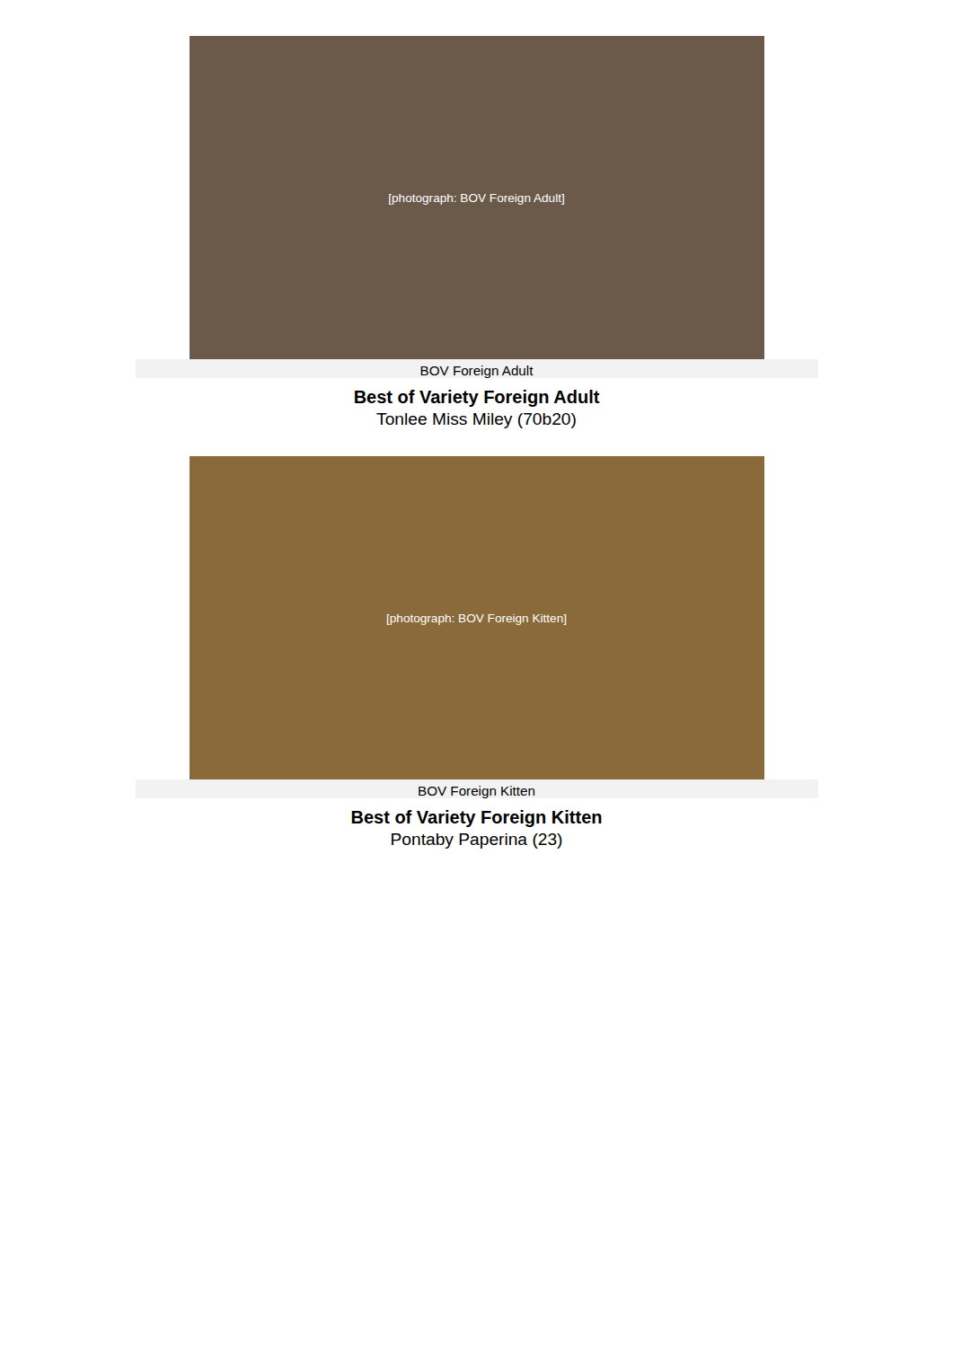[photograph: BOV Foreign Adult]
BOV Foreign Adult
Best of Variety Foreign Adult Tonlee Miss Miley (70b20)
[photograph: BOV Foreign Kitten]
BOV Foreign Kitten
Best of Variety Foreign Kitten Pontaby Paperina (23)